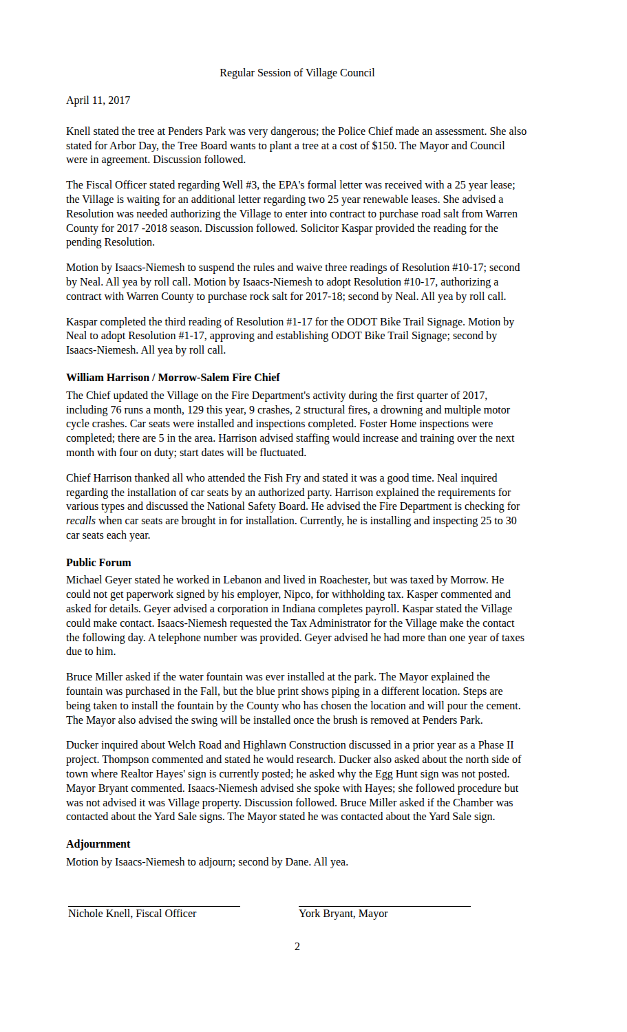Regular Session of Village Council
April 11, 2017
Knell stated the tree at Penders Park was very dangerous; the Police Chief made an assessment. She also stated for Arbor Day, the Tree Board wants to plant a tree at a cost of $150. The Mayor and Council were in agreement. Discussion followed.
The Fiscal Officer stated regarding Well #3, the EPA's formal letter was received with a 25 year lease; the Village is waiting for an additional letter regarding two 25 year renewable leases. She advised a Resolution was needed authorizing the Village to enter into contract to purchase road salt from Warren County for 2017 -2018 season. Discussion followed. Solicitor Kaspar provided the reading for the pending Resolution.
Motion by Isaacs-Niemesh to suspend the rules and waive three readings of Resolution #10-17; second by Neal. All yea by roll call. Motion by Isaacs-Niemesh to adopt Resolution #10-17, authorizing a contract with Warren County to purchase rock salt for 2017-18; second by Neal. All yea by roll call.
Kaspar completed the third reading of Resolution #1-17 for the ODOT Bike Trail Signage. Motion by Neal to adopt Resolution #1-17, approving and establishing ODOT Bike Trail Signage; second by Isaacs-Niemesh. All yea by roll call.
William Harrison / Morrow-Salem Fire Chief
The Chief updated the Village on the Fire Department's activity during the first quarter of 2017, including 76 runs a month, 129 this year, 9 crashes, 2 structural fires, a drowning and multiple motor cycle crashes. Car seats were installed and inspections completed. Foster Home inspections were completed; there are 5 in the area. Harrison advised staffing would increase and training over the next month with four on duty; start dates will be fluctuated.
Chief Harrison thanked all who attended the Fish Fry and stated it was a good time. Neal inquired regarding the installation of car seats by an authorized party. Harrison explained the requirements for various types and discussed the National Safety Board. He advised the Fire Department is checking for recalls when car seats are brought in for installation. Currently, he is installing and inspecting 25 to 30 car seats each year.
Public Forum
Michael Geyer stated he worked in Lebanon and lived in Roachester, but was taxed by Morrow. He could not get paperwork signed by his employer, Nipco, for withholding tax. Kasper commented and asked for details. Geyer advised a corporation in Indiana completes payroll. Kaspar stated the Village could make contact. Isaacs-Niemesh requested the Tax Administrator for the Village make the contact the following day. A telephone number was provided. Geyer advised he had more than one year of taxes due to him.
Bruce Miller asked if the water fountain was ever installed at the park. The Mayor explained the fountain was purchased in the Fall, but the blue print shows piping in a different location. Steps are being taken to install the fountain by the County who has chosen the location and will pour the cement. The Mayor also advised the swing will be installed once the brush is removed at Penders Park.
Ducker inquired about Welch Road and Highlawn Construction discussed in a prior year as a Phase II project. Thompson commented and stated he would research. Ducker also asked about the north side of town where Realtor Hayes' sign is currently posted; he asked why the Egg Hunt sign was not posted. Mayor Bryant commented. Isaacs-Niemesh advised she spoke with Hayes; she followed procedure but was not advised it was Village property. Discussion followed. Bruce Miller asked if the Chamber was contacted about the Yard Sale signs. The Mayor stated he was contacted about the Yard Sale sign.
Adjournment
Motion by Isaacs-Niemesh to adjourn; second by Dane. All yea.
| Nichole Knell, Fiscal Officer | York Bryant, Mayor |
2